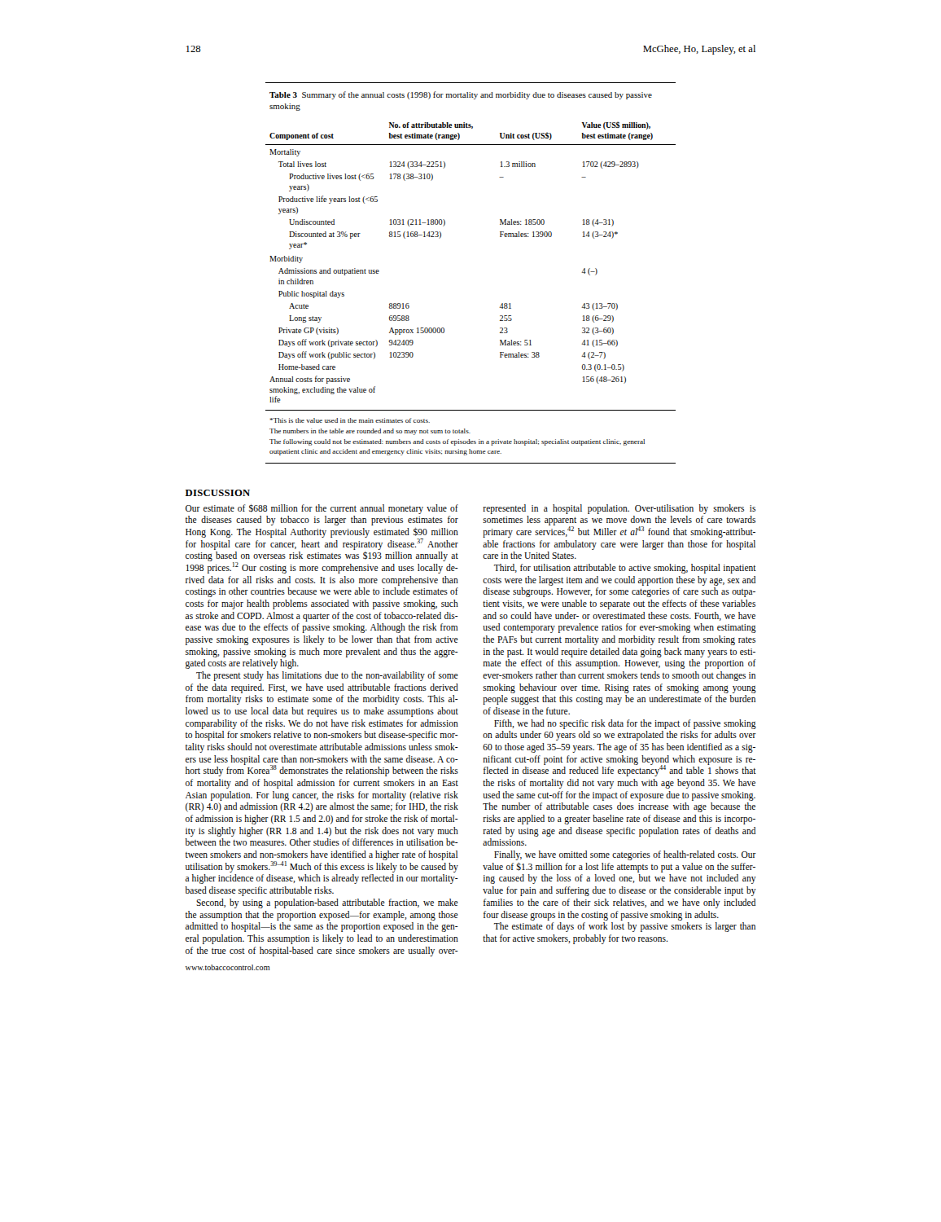128 McGhee, Ho, Lapsley, et al
Table 3 Summary of the annual costs (1998) for mortality and morbidity due to diseases caused by passive smoking
| Component of cost | No. of attributable units, best estimate (range) | Unit cost (US$) | Value (US$ million), best estimate (range) |
| --- | --- | --- | --- |
| Mortality | | | |
| Total lives lost | 1324 (334–2251) | 1.3 million | 1702 (429–2893) |
| Productive lives lost (<65 years) | 178 (38–310) | – | – |
| Productive life years lost (<65 years) | | | |
| Undiscounted | 1031 (211–1800) | Males: 18500 | 18 (4–31) |
| Discounted at 3% per year* | 815 (168–1423) | Females: 13900 | 14 (3–24)* |
| Morbidity | | | |
| Admissions and outpatient use in children | | | 4 (–) |
| Public hospital days | | | |
| Acute | 88916 | 481 | 43 (13–70) |
| Long stay | 69588 | 255 | 18 (6–29) |
| Private GP (visits) | Approx 1500000 | 23 | 32 (3–60) |
| Days off work (private sector) | 942409 | Males: 51 | 41 (15–66) |
| Days off work (public sector) | 102390 | Females: 38 | 4 (2–7) |
| Home-based care | | | 0.3 (0.1–0.5) |
| Annual costs for passive smoking, excluding the value of life | | | 156 (48–261) |
*This is the value used in the main estimates of costs.
The numbers in the table are rounded and so may not sum to totals.
The following could not be estimated: numbers and costs of episodes in a private hospital; specialist outpatient clinic, general outpatient clinic and accident and emergency clinic visits; nursing home care.
DISCUSSION
Our estimate of $688 million for the current annual monetary value of the diseases caused by tobacco is larger than previous estimates for Hong Kong. The Hospital Authority previously estimated $90 million for hospital care for cancer, heart and respiratory disease.37 Another costing based on overseas risk estimates was $193 million annually at 1998 prices.12 Our costing is more comprehensive and uses locally derived data for all risks and costs. It is also more comprehensive than costings in other countries because we were able to include estimates of costs for major health problems associated with passive smoking, such as stroke and COPD. Almost a quarter of the cost of tobacco-related disease was due to the effects of passive smoking. Although the risk from passive smoking exposures is likely to be lower than that from active smoking, passive smoking is much more prevalent and thus the aggregated costs are relatively high.
The present study has limitations due to the non-availability of some of the data required. First, we have used attributable fractions derived from mortality risks to estimate some of the morbidity costs. This allowed us to use local data but requires us to make assumptions about comparability of the risks. We do not have risk estimates for admission to hospital for smokers relative to non-smokers but disease-specific mortality risks should not overestimate attributable admissions unless smokers use less hospital care than non-smokers with the same disease. A cohort study from Korea38 demonstrates the relationship between the risks of mortality and of hospital admission for current smokers in an East Asian population. For lung cancer, the risks for mortality (relative risk (RR) 4.0) and admission (RR 4.2) are almost the same; for IHD, the risk of admission is higher (RR 1.5 and 2.0) and for stroke the risk of mortality is slightly higher (RR 1.8 and 1.4) but the risk does not vary much between the two measures. Other studies of differences in utilisation between smokers and non-smokers have identified a higher rate of hospital utilisation by smokers.39–41 Much of this excess is likely to be caused by a higher incidence of disease, which is already reflected in our mortality-based disease specific attributable risks.
Second, by using a population-based attributable fraction, we make the assumption that the proportion exposed—for example, among those admitted to hospital—is the same as the proportion exposed in the general population. This assumption is likely to lead to an underestimation of the true cost of hospital-based care since smokers are usually over-represented in a hospital population. Over-utilisation by smokers is sometimes less apparent as we move down the levels of care towards primary care services,42 but Miller et al43 found that smoking-attributable fractions for ambulatory care were larger than those for hospital care in the United States.
Third, for utilisation attributable to active smoking, hospital inpatient costs were the largest item and we could apportion these by age, sex and disease subgroups. However, for some categories of care such as outpatient visits, we were unable to separate out the effects of these variables and so could have under- or overestimated these costs. Fourth, we have used contemporary prevalence ratios for ever-smoking when estimating the PAFs but current mortality and morbidity result from smoking rates in the past. It would require detailed data going back many years to estimate the effect of this assumption. However, using the proportion of ever-smokers rather than current smokers tends to smooth out changes in smoking behaviour over time. Rising rates of smoking among young people suggest that this costing may be an underestimate of the burden of disease in the future.
Fifth, we had no specific risk data for the impact of passive smoking on adults under 60 years old so we extrapolated the risks for adults over 60 to those aged 35–59 years. The age of 35 has been identified as a significant cut-off point for active smoking beyond which exposure is reflected in disease and reduced life expectancy44 and table 1 shows that the risks of mortality did not vary much with age beyond 35. We have used the same cut-off for the impact of exposure due to passive smoking. The number of attributable cases does increase with age because the risks are applied to a greater baseline rate of disease and this is incorporated by using age and disease specific population rates of deaths and admissions.
Finally, we have omitted some categories of health-related costs. Our value of $1.3 million for a lost life attempts to put a value on the suffering caused by the loss of a loved one, but we have not included any value for pain and suffering due to disease or the considerable input by families to the care of their sick relatives, and we have only included four disease groups in the costing of passive smoking in adults.
The estimate of days of work lost by passive smokers is larger than that for active smokers, probably for two reasons.
www.tobaccocontrol.com